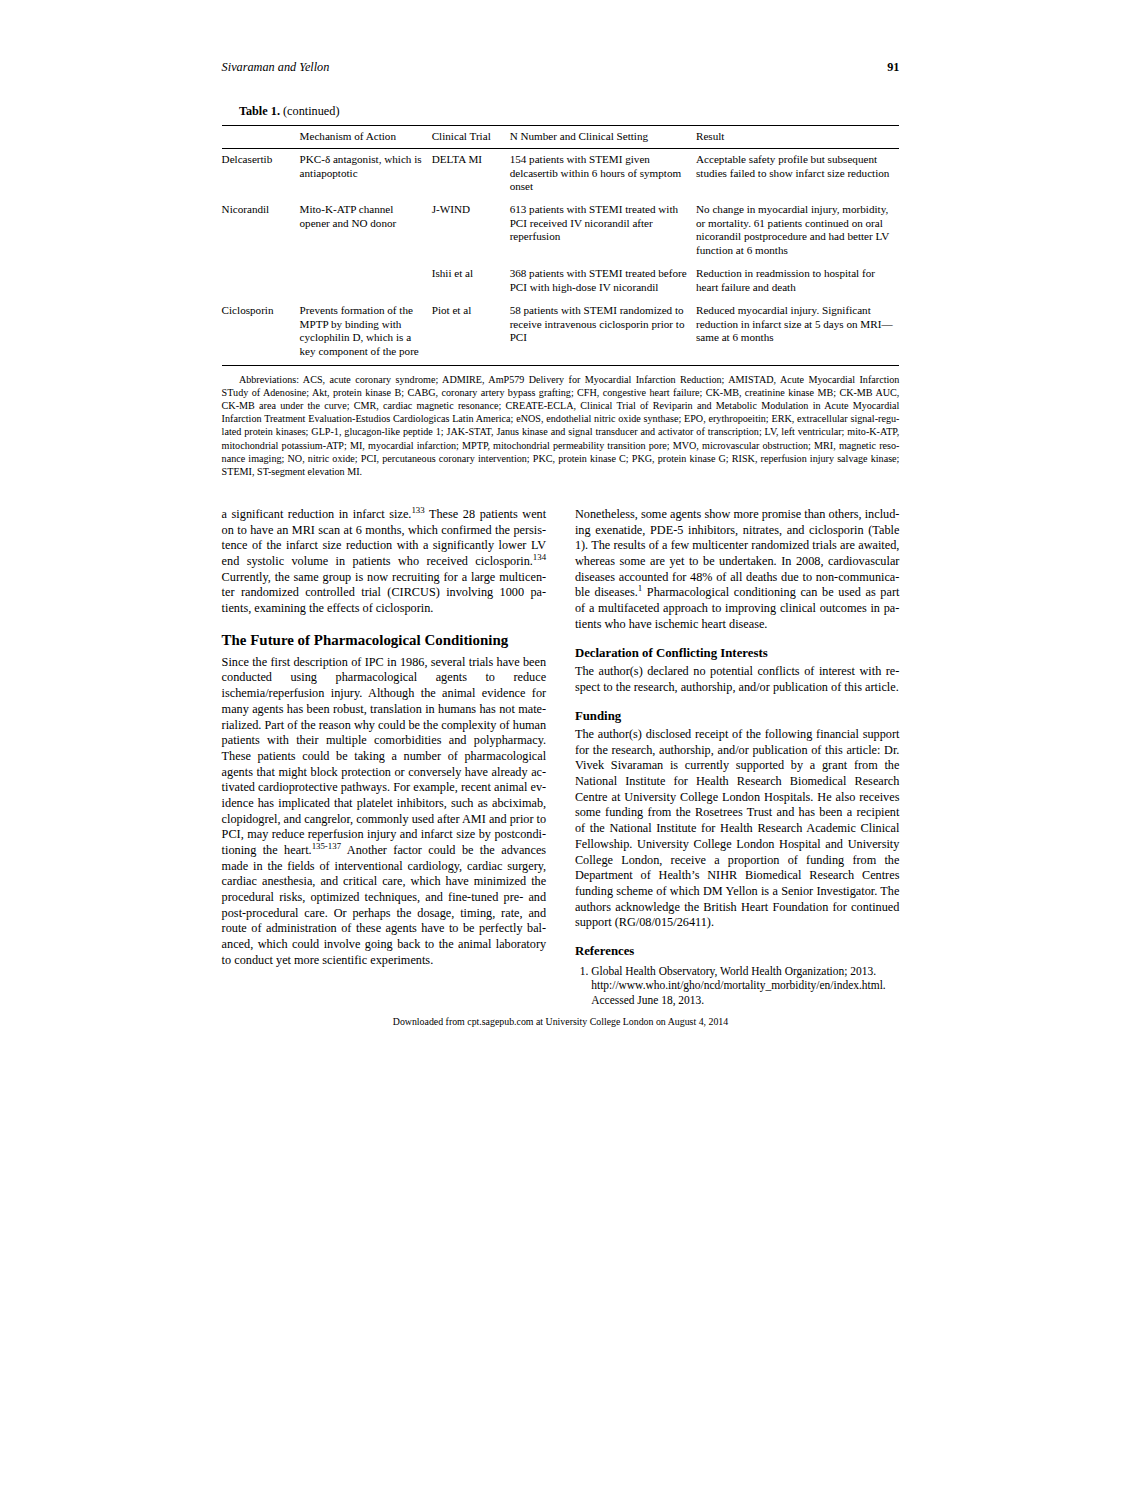Sivaraman and Yellon 91
Table 1. (continued)
| | Mechanism of Action | Clinical Trial | N Number and Clinical Setting | Result |
| --- | --- | --- | --- | --- |
| Delcasertib | PKC-δ antagonist, which is antiapoptotic | DELTA MI | 154 patients with STEMI given delcasertib within 6 hours of symptom onset | Acceptable safety profile but subsequent studies failed to show infarct size reduction |
| Nicorandil | Mito-K-ATP channel opener and NO donor | J-WIND | 613 patients with STEMI treated with PCI received IV nicorandil after reperfusion | No change in myocardial injury, morbidity, or mortality. 61 patients continued on oral nicorandil postprocedure and had better LV function at 6 months |
| | | Ishii et al | 368 patients with STEMI treated before PCI with high-dose IV nicorandil | Reduction in readmission to hospital for heart failure and death |
| Ciclosporin | Prevents formation of the MPTP by binding with cyclophilin D, which is a key component of the pore | Piot et al | 58 patients with STEMI randomized to receive intravenous ciclosporin prior to PCI | Reduced myocardial injury. Significant reduction in infarct size at 5 days on MRI—same at 6 months |
Abbreviations: ACS, acute coronary syndrome; ADMIRE, AmP579 Delivery for Myocardial Infarction Reduction; AMISTAD, Acute Myocardial Infarction STudy of Adenosine; Akt, protein kinase B; CABG, coronary artery bypass grafting; CFH, congestive heart failure; CK-MB, creatinine kinase MB; CK-MB AUC, CK-MB area under the curve; CMR, cardiac magnetic resonance; CREATE-ECLA, Clinical Trial of Reviparin and Metabolic Modulation in Acute Myocardial Infarction Treatment Evaluation-Estudios Cardiologicas Latin America; eNOS, endothelial nitric oxide synthase; EPO, erythropoeitin; ERK, extracellular signal-regulated protein kinases; GLP-1, glucagon-like peptide 1; JAK-STAT, Janus kinase and signal transducer and activator of transcription; LV, left ventricular; mito-K-ATP, mitochondrial potassium-ATP; MI, myocardial infarction; MPTP, mitochondrial permeability transition pore; MVO, microvascular obstruction; MRI, magnetic resonance imaging; NO, nitric oxide; PCI, percutaneous coronary intervention; PKC, protein kinase C; PKG, protein kinase G; RISK, reperfusion injury salvage kinase; STEMI, ST-segment elevation MI.
a significant reduction in infarct size.133 These 28 patients went on to have an MRI scan at 6 months, which confirmed the persistence of the infarct size reduction with a significantly lower LV end systolic volume in patients who received ciclosporin.134 Currently, the same group is now recruiting for a large multicenter randomized controlled trial (CIRCUS) involving 1000 patients, examining the effects of ciclosporin.
The Future of Pharmacological Conditioning
Since the first description of IPC in 1986, several trials have been conducted using pharmacological agents to reduce ischemia/reperfusion injury. Although the animal evidence for many agents has been robust, translation in humans has not materialized. Part of the reason why could be the complexity of human patients with their multiple comorbidities and polypharmacy. These patients could be taking a number of pharmacological agents that might block protection or conversely have already activated cardioprotective pathways. For example, recent animal evidence has implicated that platelet inhibitors, such as abciximab, clopidogrel, and cangrelor, commonly used after AMI and prior to PCI, may reduce reperfusion injury and infarct size by postconditioning the heart.135-137 Another factor could be the advances made in the fields of interventional cardiology, cardiac surgery, cardiac anesthesia, and critical care, which have minimized the procedural risks, optimized techniques, and fine-tuned pre- and post-procedural care. Or perhaps the dosage, timing, rate, and route of administration of these agents have to be perfectly balanced, which could involve going back to the animal laboratory to conduct yet more scientific experiments.
Nonetheless, some agents show more promise than others, including exenatide, PDE-5 inhibitors, nitrates, and ciclosporin (Table 1). The results of a few multicenter randomized trials are awaited, whereas some are yet to be undertaken. In 2008, cardiovascular diseases accounted for 48% of all deaths due to non-communicable diseases.1 Pharmacological conditioning can be used as part of a multifaceted approach to improving clinical outcomes in patients who have ischemic heart disease.
Declaration of Conflicting Interests
The author(s) declared no potential conflicts of interest with respect to the research, authorship, and/or publication of this article.
Funding
The author(s) disclosed receipt of the following financial support for the research, authorship, and/or publication of this article: Dr. Vivek Sivaraman is currently supported by a grant from the National Institute for Health Research Biomedical Research Centre at University College London Hospitals. He also receives some funding from the Rosetrees Trust and has been a recipient of the National Institute for Health Research Academic Clinical Fellowship. University College London Hospital and University College London, receive a proportion of funding from the Department of Health’s NIHR Biomedical Research Centres funding scheme of which DM Yellon is a Senior Investigator. The authors acknowledge the British Heart Foundation for continued support (RG/08/015/26411).
References
Global Health Observatory, World Health Organization; 2013. http://www.who.int/gho/ncd/mortality_morbidity/en/index.html. Accessed June 18, 2013.
Downloaded from cpt.sagepub.com at University College London on August 4, 2014